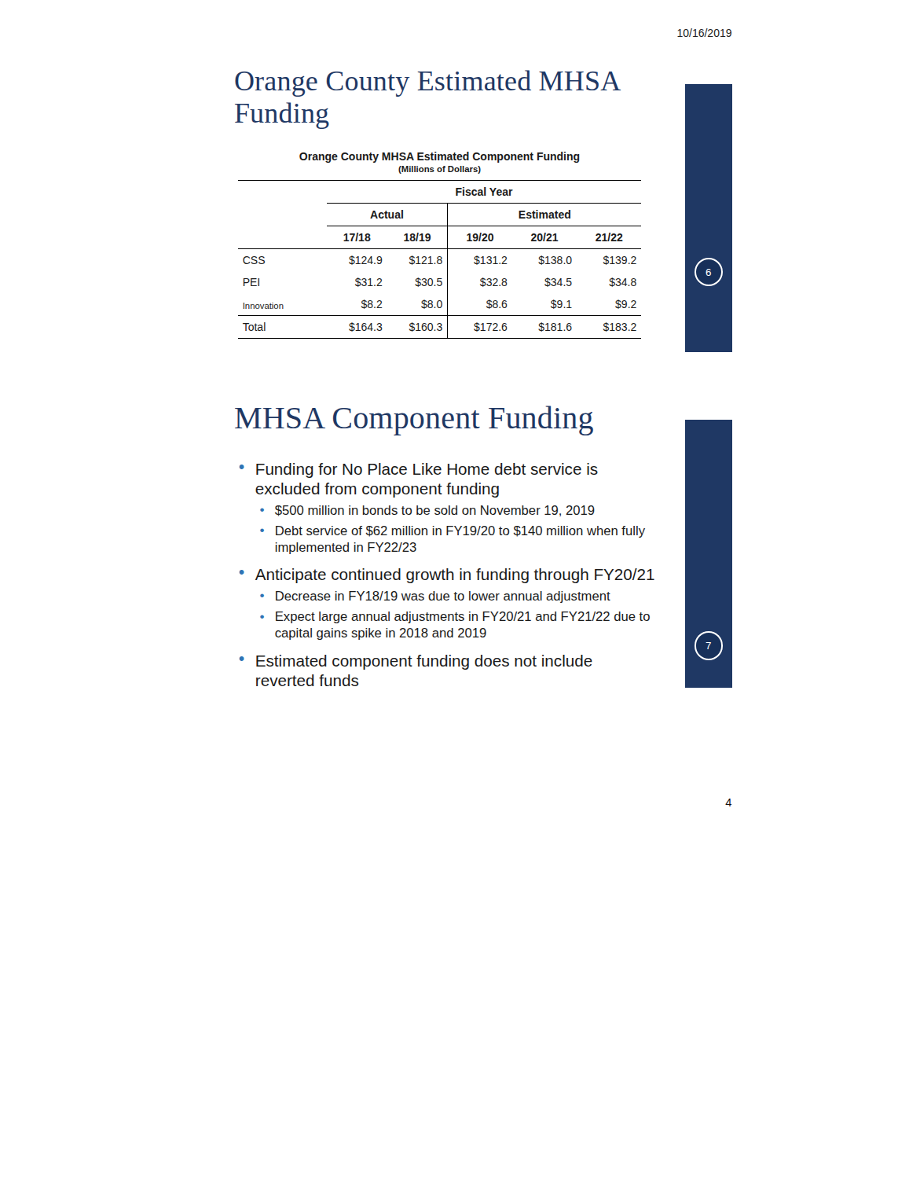10/16/2019
6
Orange County Estimated MHSA
Funding
Orange County MHSA Estimated Component Funding
(Millions of Dollars)
| | Fiscal Year |
| --- | --- |
| | Actual | Estimated |
| | 17/18 | 18/19 | 19/20 | 20/21 | 21/22 |
| CSS | $124.9 | $121.8 | $131.2 | $138.0 | $139.2 |
| PEI | $31.2 | $30.5 | $32.8 | $34.5 | $34.8 |
| Innovation | $8.2 | $8.0 | $8.6 | $9.1 | $9.2 |
| Total | $164.3 | $160.3 | $172.6 | $181.6 | $183.2 |
7
MHSA Component Funding
Funding for No Place Like Home debt service is excluded from component funding
$500 million in bonds to be sold on November 19, 2019
Debt service of $62 million in FY19/20 to $140 million when fully implemented in FY22/23
Anticipate continued growth in funding through FY20/21
Decrease in FY18/19 was due to lower annual adjustment
Expect large annual adjustments in FY20/21 and FY21/22 due to capital gains spike in 2018 and 2019
Estimated component funding does not include reverted funds
4